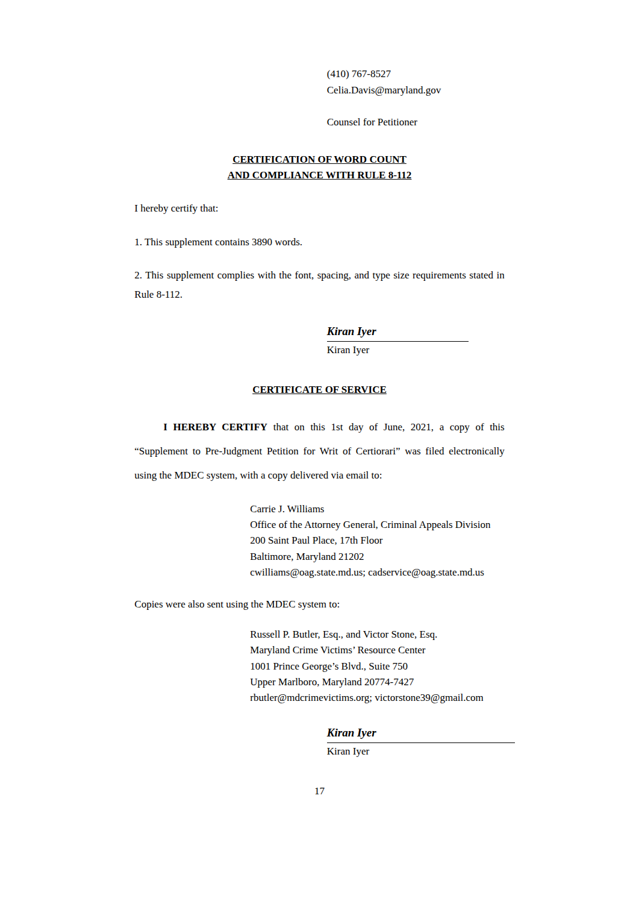(410) 767-8527
Celia.Davis@maryland.gov
Counsel for Petitioner
Certification of Word Count and Compliance with Rule 8-112
I hereby certify that:
1. This supplement contains 3890 words.
2. This supplement complies with the font, spacing, and type size requirements stated in Rule 8-112.
Kiran Iyer
Kiran Iyer
Certificate of Service
I HEREBY CERTIFY that on this 1st day of June, 2021, a copy of this “Supplement to Pre-Judgment Petition for Writ of Certiorari” was filed electronically using the MDEC system, with a copy delivered via email to:
Carrie J. Williams
Office of the Attorney General, Criminal Appeals Division
200 Saint Paul Place, 17th Floor
Baltimore, Maryland 21202
cwilliams@oag.state.md.us; cadservice@oag.state.md.us
Copies were also sent using the MDEC system to:
Russell P. Butler, Esq., and Victor Stone, Esq.
Maryland Crime Victims’ Resource Center
1001 Prince George’s Blvd., Suite 750
Upper Marlboro, Maryland 20774-7427
rbutler@mdcrimevictims.org; victorstone39@gmail.com
Kiran Iyer
Kiran Iyer
17